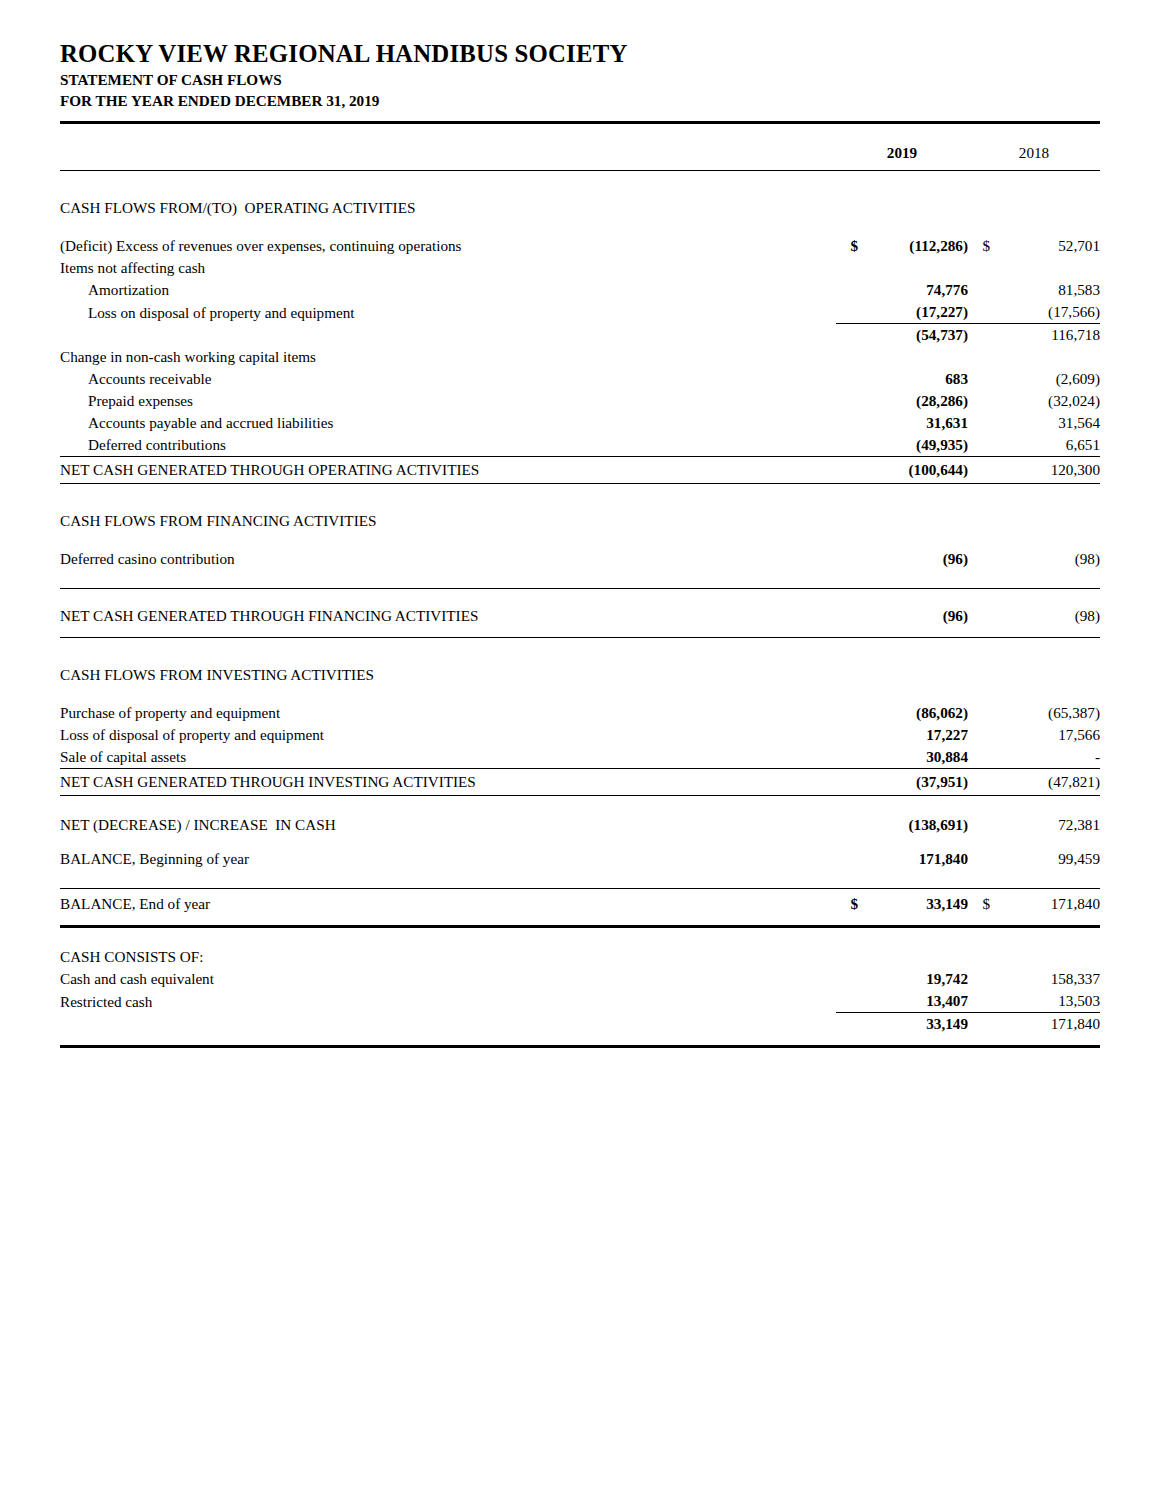ROCKY VIEW REGIONAL HANDIBUS SOCIETY
STATEMENT OF CASH FLOWS
FOR THE YEAR ENDED DECEMBER 31, 2019
| | 2019 | 2018 |
| CASH FLOWS FROM/(TO) OPERATING ACTIVITIES | |
| (Deficit) Excess of revenues over expenses, continuing operations | $ | (112,286) | $ | 52,701 |
| Items not affecting cash | |
| Amortization | | 74,776 | | 81,583 |
| Loss on disposal of property and equipment | | (17,227) | | (17,566) |
| | | (54,737) | | 116,718 |
| Change in non-cash working capital items | |
| Accounts receivable | | 683 | | (2,609) |
| Prepaid expenses | | (28,286) | | (32,024) |
| Accounts payable and accrued liabilities | | 31,631 | | 31,564 |
| Deferred contributions | | (49,935) | | 6,651 |
| NET CASH GENERATED THROUGH OPERATING ACTIVITIES | | (100,644) | | 120,300 |
| CASH FLOWS FROM FINANCING ACTIVITIES | |
| Deferred casino contribution | | (96) | | (98) |
| NET CASH GENERATED THROUGH FINANCING ACTIVITIES | | (96) | | (98) |
| CASH FLOWS FROM INVESTING ACTIVITIES | |
| Purchase of property and equipment | | (86,062) | | (65,387) |
| Loss of disposal of property and equipment | | 17,227 | | 17,566 |
| Sale of capital assets | | 30,884 | | - |
| NET CASH GENERATED THROUGH INVESTING ACTIVITIES | | (37,951) | | (47,821) |
| NET (DECREASE) / INCREASE IN CASH | | (138,691) | | 72,381 |
| BALANCE, Beginning of year | | 171,840 | | 99,459 |
| BALANCE, End of year | $ | 33,149 | $ | 171,840 |
| CASH CONSISTS OF: | |
| Cash and cash equivalent | | 19,742 | | 158,337 |
| Restricted cash | | 13,407 | | 13,503 |
| | | 33,149 | | 171,840 |